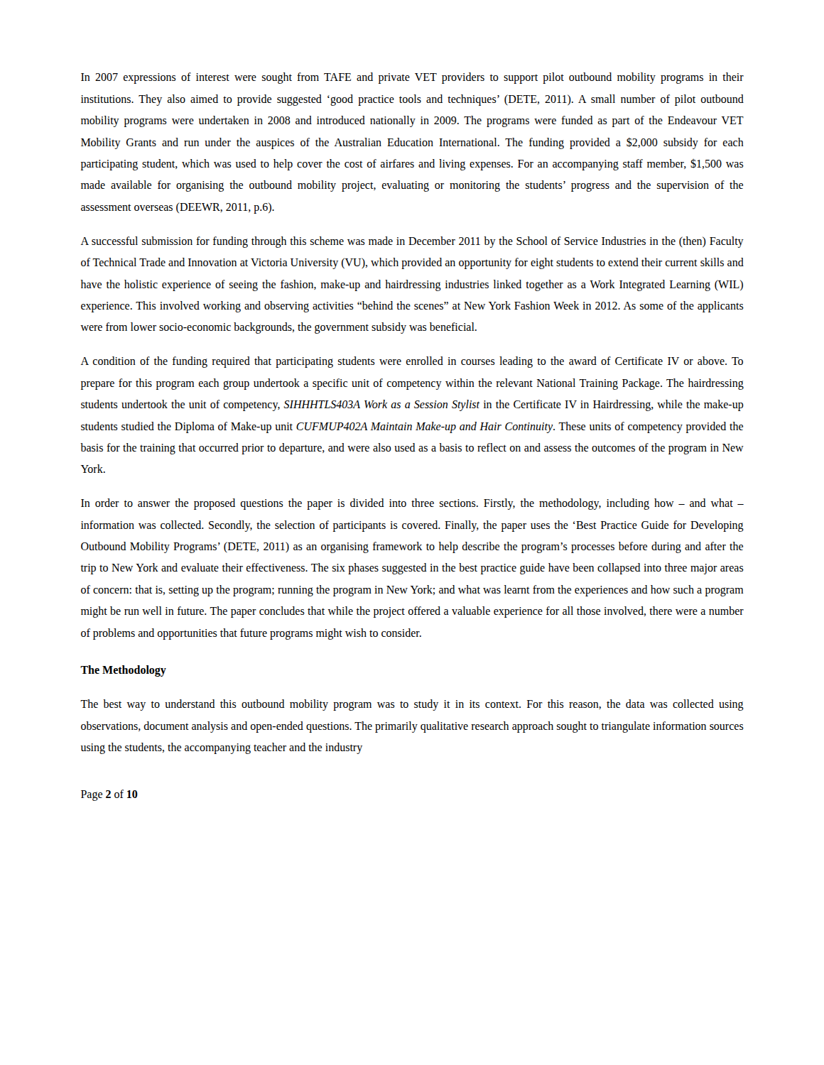In 2007 expressions of interest were sought from TAFE and private VET providers to support pilot outbound mobility programs in their institutions. They also aimed to provide suggested ‘good practice tools and techniques’ (DETE, 2011). A small number of pilot outbound mobility programs were undertaken in 2008 and introduced nationally in 2009. The programs were funded as part of the Endeavour VET Mobility Grants and run under the auspices of the Australian Education International. The funding provided a $2,000 subsidy for each participating student, which was used to help cover the cost of airfares and living expenses. For an accompanying staff member, $1,500 was made available for organising the outbound mobility project, evaluating or monitoring the students’ progress and the supervision of the assessment overseas (DEEWR, 2011, p.6).
A successful submission for funding through this scheme was made in December 2011 by the School of Service Industries in the (then) Faculty of Technical Trade and Innovation at Victoria University (VU), which provided an opportunity for eight students to extend their current skills and have the holistic experience of seeing the fashion, make-up and hairdressing industries linked together as a Work Integrated Learning (WIL) experience. This involved working and observing activities “behind the scenes” at New York Fashion Week in 2012. As some of the applicants were from lower socio-economic backgrounds, the government subsidy was beneficial.
A condition of the funding required that participating students were enrolled in courses leading to the award of Certificate IV or above. To prepare for this program each group undertook a specific unit of competency within the relevant National Training Package. The hairdressing students undertook the unit of competency, SIHHHTLS403A Work as a Session Stylist in the Certificate IV in Hairdressing, while the make-up students studied the Diploma of Make-up unit CUFMUP402A Maintain Make-up and Hair Continuity. These units of competency provided the basis for the training that occurred prior to departure, and were also used as a basis to reflect on and assess the outcomes of the program in New York.
In order to answer the proposed questions the paper is divided into three sections. Firstly, the methodology, including how – and what – information was collected. Secondly, the selection of participants is covered. Finally, the paper uses the ‘Best Practice Guide for Developing Outbound Mobility Programs’ (DETE, 2011) as an organising framework to help describe the program’s processes before during and after the trip to New York and evaluate their effectiveness. The six phases suggested in the best practice guide have been collapsed into three major areas of concern: that is, setting up the program; running the program in New York; and what was learnt from the experiences and how such a program might be run well in future. The paper concludes that while the project offered a valuable experience for all those involved, there were a number of problems and opportunities that future programs might wish to consider.
The Methodology
The best way to understand this outbound mobility program was to study it in its context. For this reason, the data was collected using observations, document analysis and open-ended questions. The primarily qualitative research approach sought to triangulate information sources using the students, the accompanying teacher and the industry
Page 2 of 10